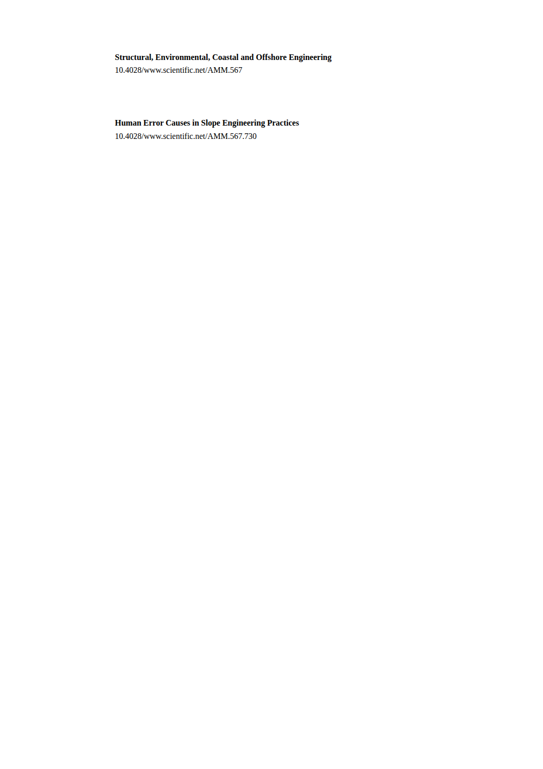Structural, Environmental, Coastal and Offshore Engineering
10.4028/www.scientific.net/AMM.567
Human Error Causes in Slope Engineering Practices
10.4028/www.scientific.net/AMM.567.730